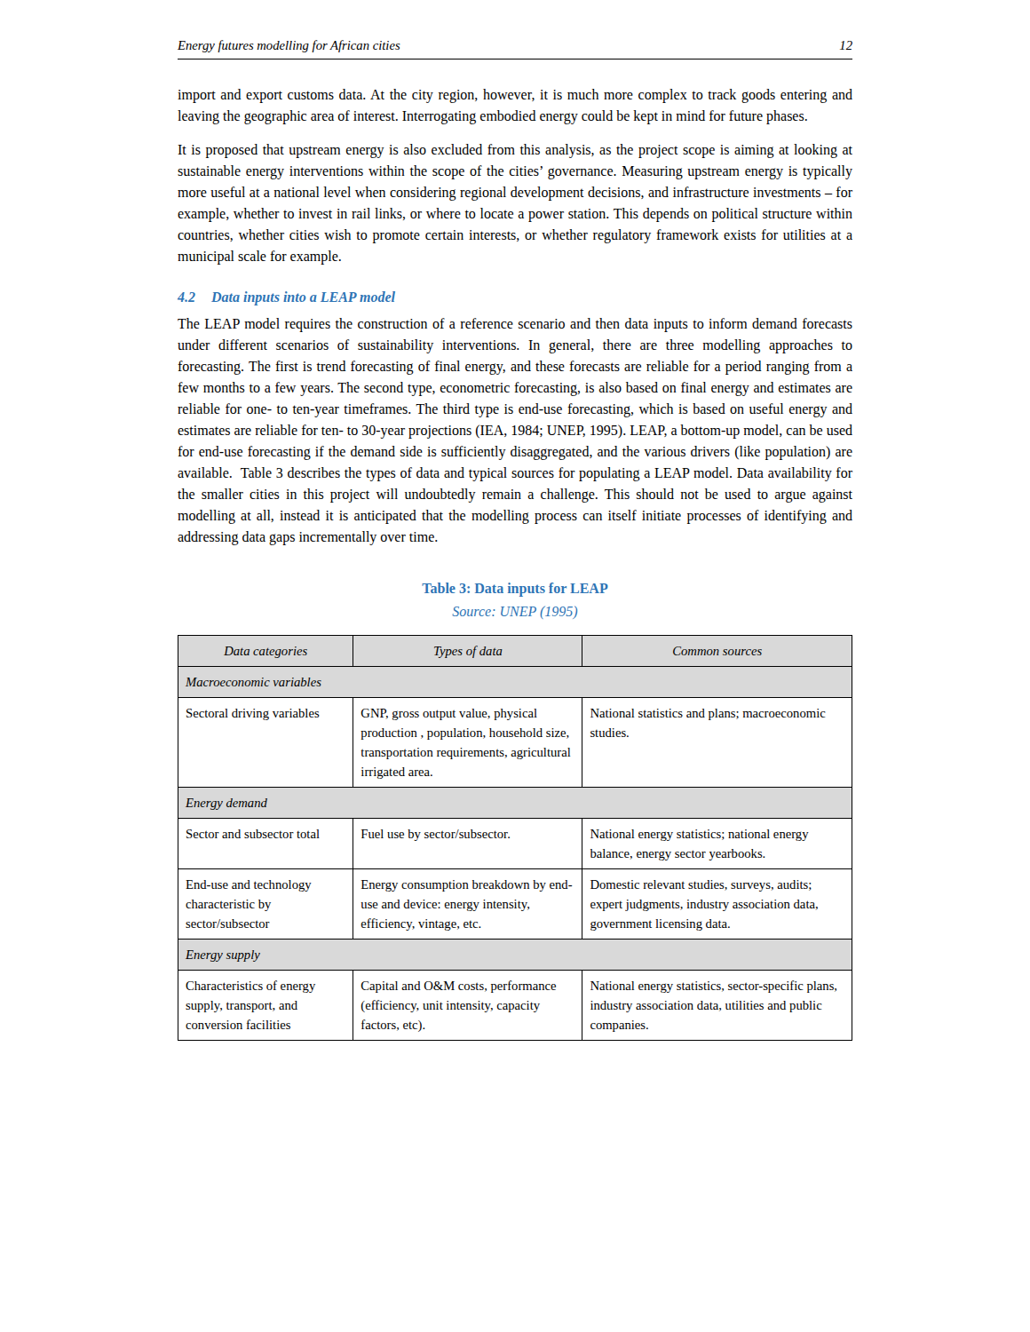Energy futures modelling for African cities 12
import and export customs data. At the city region, however, it is much more complex to track goods entering and leaving the geographic area of interest. Interrogating embodied energy could be kept in mind for future phases.
It is proposed that upstream energy is also excluded from this analysis, as the project scope is aiming at looking at sustainable energy interventions within the scope of the cities’ governance. Measuring upstream energy is typically more useful at a national level when considering regional development decisions, and infrastructure investments – for example, whether to invest in rail links, or where to locate a power station. This depends on political structure within countries, whether cities wish to promote certain interests, or whether regulatory framework exists for utilities at a municipal scale for example.
4.2 Data inputs into a LEAP model
The LEAP model requires the construction of a reference scenario and then data inputs to inform demand forecasts under different scenarios of sustainability interventions. In general, there are three modelling approaches to forecasting. The first is trend forecasting of final energy, and these forecasts are reliable for a period ranging from a few months to a few years. The second type, econometric forecasting, is also based on final energy and estimates are reliable for one- to ten-year timeframes. The third type is end-use forecasting, which is based on useful energy and estimates are reliable for ten- to 30-year projections (IEA, 1984; UNEP, 1995). LEAP, a bottom-up model, can be used for end-use forecasting if the demand side is sufficiently disaggregated, and the various drivers (like population) are available. Table 3 describes the types of data and typical sources for populating a LEAP model. Data availability for the smaller cities in this project will undoubtedly remain a challenge. This should not be used to argue against modelling at all, instead it is anticipated that the modelling process can itself initiate processes of identifying and addressing data gaps incrementally over time.
Table 3: Data inputs for LEAP
Source: UNEP (1995)
| Data categories | Types of data | Common sources |
| --- | --- | --- |
| Macroeconomic variables |
| Sectoral driving variables | GNP, gross output value, physical production , population, household size, transportation requirements, agricultural irrigated area. | National statistics and plans; macroeconomic studies. |
| Energy demand |
| Sector and subsector total | Fuel use by sector/subsector. | National energy statistics; national energy balance, energy sector yearbooks. |
| End-use and technology characteristic by sector/subsector | Energy consumption breakdown by end-use and device: energy intensity, efficiency, vintage, etc. | Domestic relevant studies, surveys, audits; expert judgments, industry association data, government licensing data. |
| Energy supply |
| Characteristics of energy supply, transport, and conversion facilities | Capital and O&M costs, performance (efficiency, unit intensity, capacity factors, etc). | National energy statistics, sector-specific plans, industry association data, utilities and public companies. |